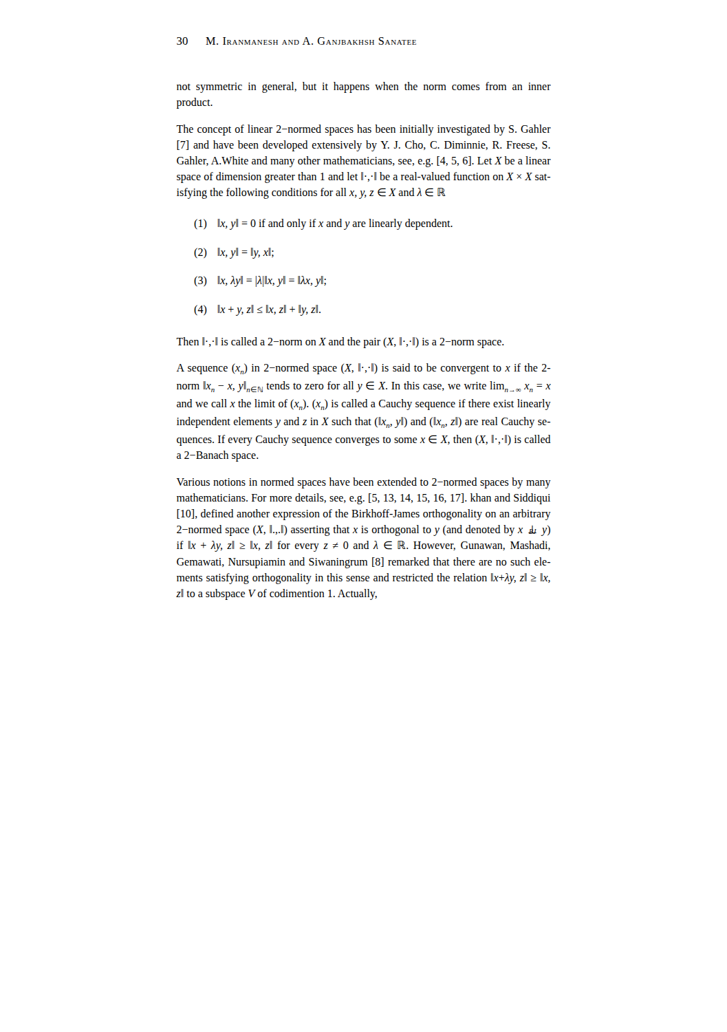30 M. Iranmanesh and A. Ganjbakhsh Sanatee
not symmetric in general, but it happens when the norm comes from an inner product.
The concept of linear 2−normed spaces has been initially investigated by S. Gahler [7] and have been developed extensively by Y. J. Cho, C. Diminnie, R. Freese, S. Gahler, A.White and many other mathematicians, see, e.g. [4, 5, 6]. Let X be a linear space of dimension greater than 1 and let ‖·,·‖ be a real-valued function on X × X satisfying the following conditions for all x, y, z ∈ X and λ ∈ ℝ
(1) ‖x, y‖ = 0 if and only if x and y are linearly dependent.
(2) ‖x, y‖ = ‖y, x‖;
(3) ‖x, λy‖ = |λ|‖x, y‖ = ‖λx, y‖;
(4) ‖x + y, z‖ ≤ ‖x, z‖ + ‖y, z‖.
Then ‖·,·‖ is called a 2−norm on X and the pair (X, ‖·,·‖) is a 2−norm space.
A sequence (xn) in 2−normed space (X, ‖·,·‖) is said to be convergent to x if the 2-norm ‖xn − x, y‖n∈ℕ tends to zero for all y ∈ X. In this case, we write limn→∞ xn = x and we call x the limit of (xn). (xn) is called a Cauchy sequence if there exist linearly independent elements y and z in X such that (‖xn, y‖) and (‖xn, z‖) are real Cauchy sequences. If every Cauchy sequence converges to some x ∈ X, then (X, ‖·,·‖) is called a 2−Banach space.
Various notions in normed spaces have been extended to 2−normed spaces by many mathematicians. For more details, see, e.g. [5, 13, 14, 15, 16, 17]. khan and Siddiqui [10], defined another expression of the Birkhoff-James orthogonality on an arbitrary 2−normed space (X, ‖.,.‖) asserting that x is orthogonal to y (and denoted by x ⊥BJ y) if ‖x + λy, z‖ ≥ ‖x, z‖ for every z ≠ 0 and λ ∈ ℝ. However, Gunawan, Mashadi, Gemawati, Nursupiamin and Siwaningrum [8] remarked that there are no such elements satisfying orthogonality in this sense and restricted the relation ‖x+λy, z‖ ≥ ‖x, z‖ to a subspace V of codimention 1. Actually,